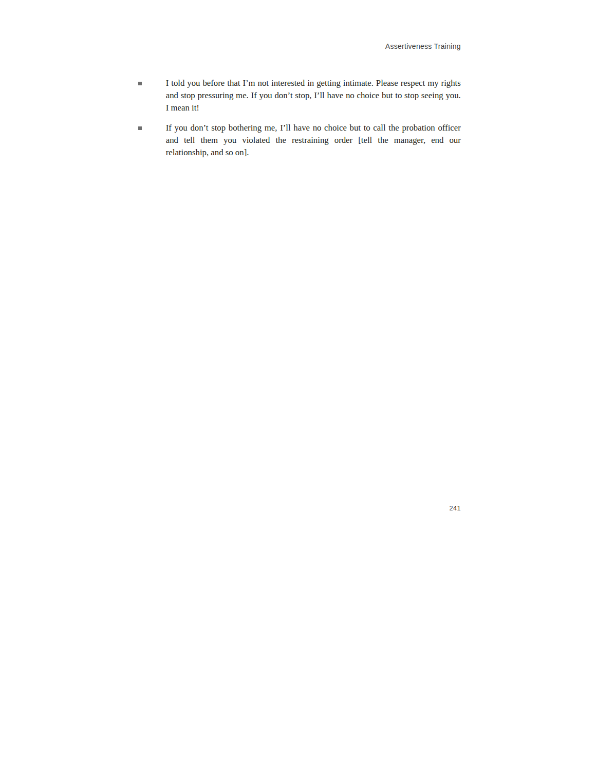Assertiveness Training
I told you before that I’m not interested in getting intimate. Please respect my rights and stop pressuring me. If you don’t stop, I’ll have no choice but to stop seeing you. I mean it!
If you don’t stop bothering me, I’ll have no choice but to call the probation officer and tell them you violated the restraining order [tell the manager, end our relationship, and so on].
241